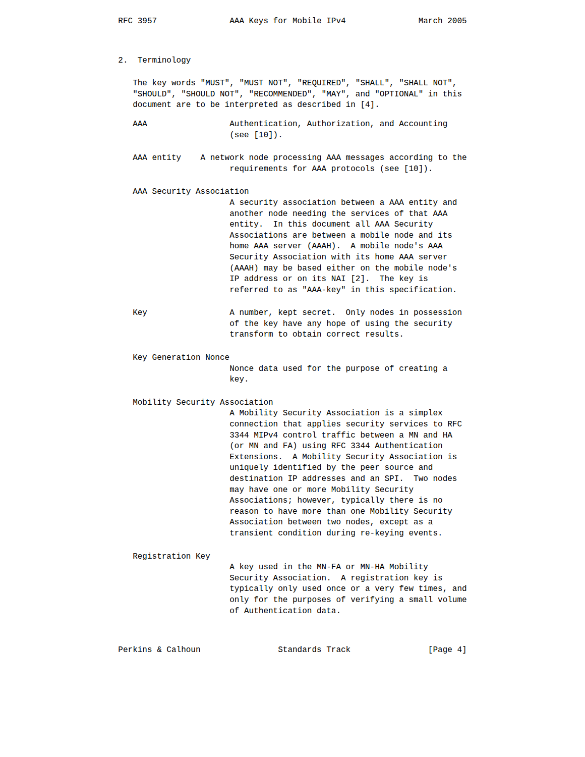RFC 3957 AAA Keys for Mobile IPv4 March 2005
2. Terminology
The key words "MUST", "MUST NOT", "REQUIRED", "SHALL", "SHALL NOT", "SHOULD", "SHOULD NOT", "RECOMMENDED", "MAY", and "OPTIONAL" in this document are to be interpreted as described in [4].
AAA Authentication, Authorization, and Accounting (see [10]).
AAA entity A network node processing AAA messages according to the requirements for AAA protocols (see [10]).
AAA Security Association
A security association between a AAA entity and another node needing the services of that AAA entity. In this document all AAA Security Associations are between a mobile node and its home AAA server (AAAH). A mobile node's AAA Security Association with its home AAA server (AAAH) may be based either on the mobile node's IP address or on its NAI [2]. The key is referred to as "AAA-key" in this specification.
Key A number, kept secret. Only nodes in possession of the key have any hope of using the security transform to obtain correct results.
Key Generation Nonce
Nonce data used for the purpose of creating a key.
Mobility Security Association
A Mobility Security Association is a simplex connection that applies security services to RFC 3344 MIPv4 control traffic between a MN and HA (or MN and FA) using RFC 3344 Authentication Extensions. A Mobility Security Association is uniquely identified by the peer source and destination IP addresses and an SPI. Two nodes may have one or more Mobility Security Associations; however, typically there is no reason to have more than one Mobility Security Association between two nodes, except as a transient condition during re-keying events.
Registration Key
A key used in the MN-FA or MN-HA Mobility Security Association. A registration key is typically only used once or a very few times, and only for the purposes of verifying a small volume of Authentication data.
Perkins & Calhoun Standards Track [Page 4]